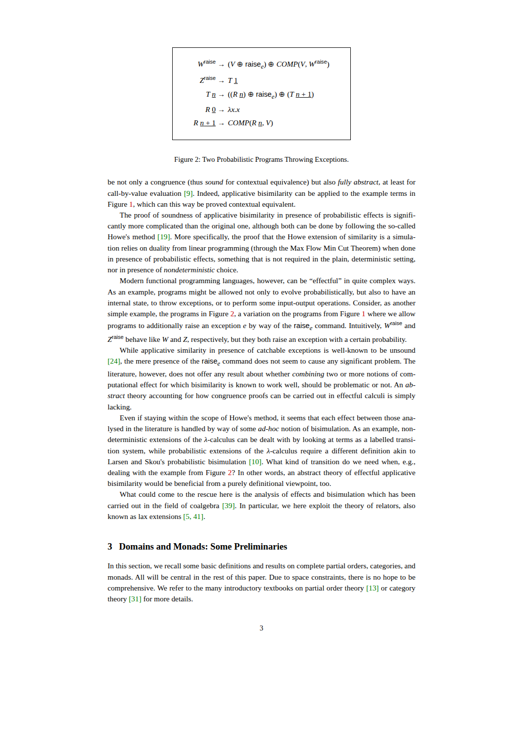| W raise → | ( V ⊕ raise e ) ⊕ COMP ( V , W raise ) |
| Z raise → | T 1 |
| T n → | (( R n ) ⊕ raise e ) ⊕ ( T n + 1 ) |
| R 0 → | λx.x |
| R n + 1 → | COMP ( R n , V ) |
Figure 2: Two Probabilistic Programs Throwing Exceptions.
be not only a congruence (thus sound for contextual equivalence) but also fully abstract, at least for call-by-value evaluation [9]. Indeed, applicative bisimilarity can be applied to the example terms in Figure 1, which can this way be proved contextual equivalent.
The proof of soundness of applicative bisimilarity in presence of probabilistic effects is significantly more complicated than the original one, although both can be done by following the so-called Howe's method [19]. More specifically, the proof that the Howe extension of similarity is a simulation relies on duality from linear programming (through the Max Flow Min Cut Theorem) when done in presence of probabilistic effects, something that is not required in the plain, deterministic setting, nor in presence of nondeterministic choice.
Modern functional programming languages, however, can be “effectful” in quite complex ways. As an example, programs might be allowed not only to evolve probabilistically, but also to have an internal state, to throw exceptions, or to perform some input-output operations. Consider, as another simple example, the programs in Figure 2, a variation on the programs from Figure 1 where we allow programs to additionally raise an exception e by way of the raisee command. Intuitively, Wraise and Zraise behave like W and Z, respectively, but they both raise an exception with a certain probability.
While applicative similarity in presence of catchable exceptions is well-known to be unsound [24], the mere presence of the raisee command does not seem to cause any significant problem. The literature, however, does not offer any result about whether combining two or more notions of computational effect for which bisimilarity is known to work well, should be problematic or not. An abstract theory accounting for how congruence proofs can be carried out in effectful calculi is simply lacking.
Even if staying within the scope of Howe's method, it seems that each effect between those analysed in the literature is handled by way of some ad-hoc notion of bisimulation. As an example, nondeterministic extensions of the λ-calculus can be dealt with by looking at terms as a labelled transition system, while probabilistic extensions of the λ-calculus require a different definition akin to Larsen and Skou's probabilistic bisimulation [10]. What kind of transition do we need when, e.g., dealing with the example from Figure 2? In other words, an abstract theory of effectful applicative bisimilarity would be beneficial from a purely definitional viewpoint, too.
What could come to the rescue here is the analysis of effects and bisimulation which has been carried out in the field of coalgebra [39]. In particular, we here exploit the theory of relators, also known as lax extensions [5, 41].
3 Domains and Monads: Some Preliminaries
In this section, we recall some basic definitions and results on complete partial orders, categories, and monads. All will be central in the rest of this paper. Due to space constraints, there is no hope to be comprehensive. We refer to the many introductory textbooks on partial order theory [13] or category theory [31] for more details.
3